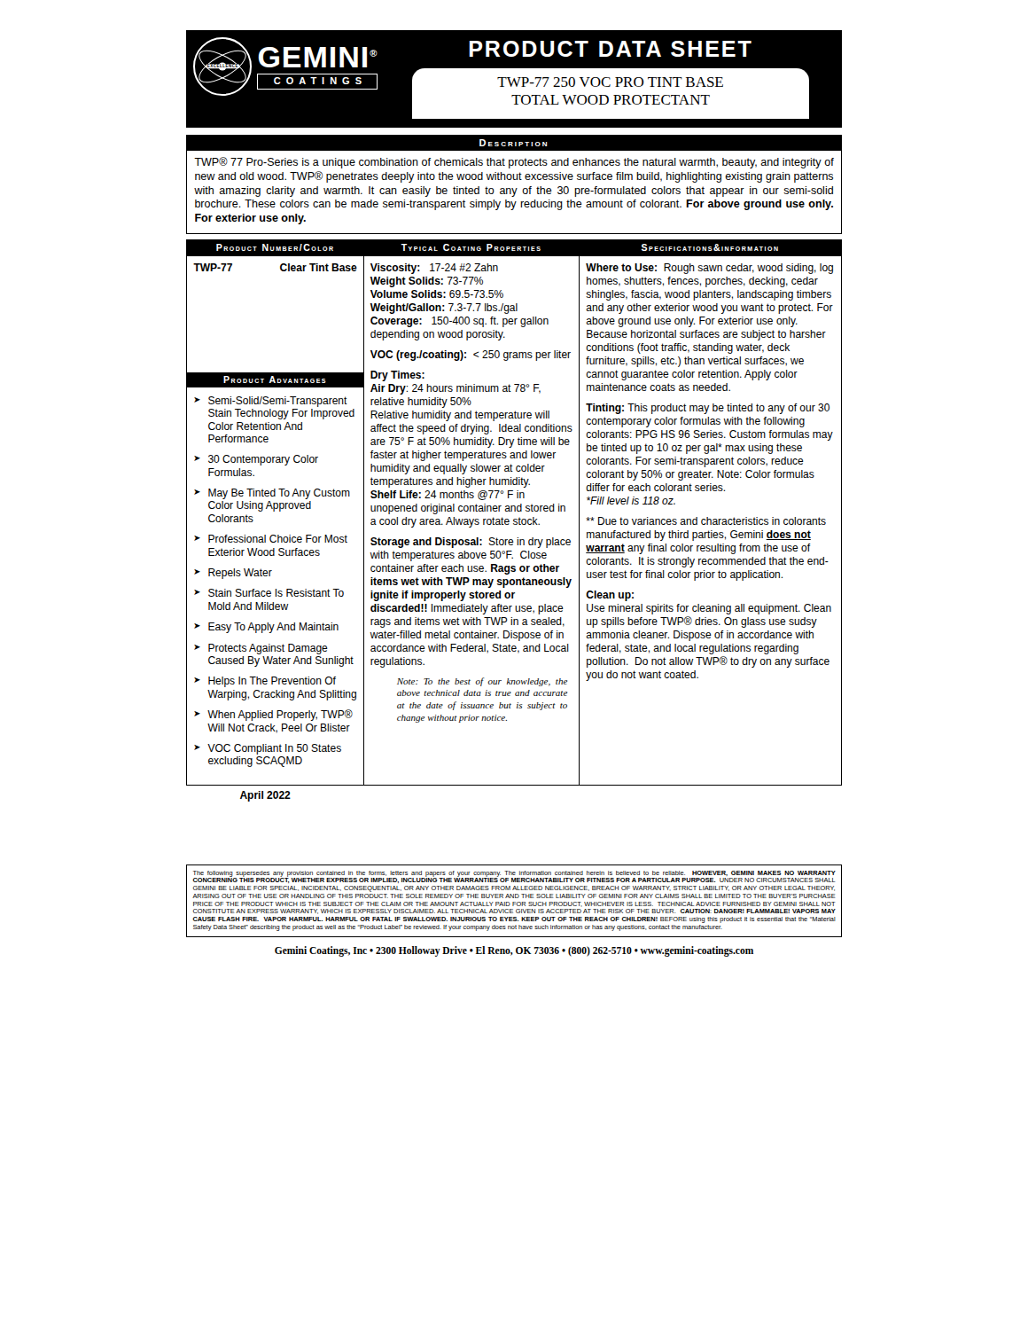EXCELLENCE
GEMINI®
COATINGS
PRODUCT DATA SHEET
TWP-77 250 VOC PRO TINT BASE
TOTAL WOOD PROTECTANT
Description
TWP® 77 Pro-Series is a unique combination of chemicals that protects and enhances the natural warmth, beauty, and integrity of new and old wood. TWP® penetrates deeply into the wood without excessive surface film build, highlighting existing grain patterns with amazing clarity and warmth. It can easily be tinted to any of the 30 pre-formulated colors that appear in our semi-solid brochure. These colors can be made semi-transparent simply by reducing the amount of colorant. For above ground use only. For exterior use only.
| Product Number/Color | Typical Coating Properties | Specifications&information |
| --- | --- | --- |
| TWP-77 Clear Tint Base Product Advantages Semi-Solid/Semi-Transparent Stain Technology For Improved Color Retention And Performance 30 Contemporary Color Formulas. May Be Tinted To Any Custom Color Using Approved Colorants Professional Choice For Most Exterior Wood Surfaces Repels Water Stain Surface Is Resistant To Mold And Mildew Easy To Apply And Maintain Protects Against Damage Caused By Water And Sunlight Helps In The Prevention Of Warping, Cracking And Splitting When Applied Properly, TWP® Will Not Crack, Peel Or Blister VOC Compliant In 50 States excluding SCAQMD | Viscosity: 17-24 #2 Zahn Weight Solids: 73-77% Volume Solids: 69.5-73.5% Weight/Gallon: 7.3-7.7 lbs./gal Coverage: 150-400 sq. ft. per gallon depending on wood porosity. VOC (reg./coating): < 250 grams per liter Dry Times: Air Dry : 24 hours minimum at 78° F, relative humidity 50% Relative humidity and temperature will affect the speed of drying. Ideal conditions are 75° F at 50% humidity. Dry time will be faster at higher temperatures and lower humidity and equally slower at colder temperatures and higher humidity. Shelf Life: 24 months @77° F in unopened original container and stored in a cool dry area. Always rotate stock. Storage and Disposal: Store in dry place with temperatures above 50°F. Close container after each use. Rags or other items wet with TWP may spontaneously ignite if improperly stored or discarded!! Immediately after use, place rags and items wet with TWP in a sealed, water-filled metal container. Dispose of in accordance with Federal, State, and Local regulations. Note: To the best of our knowledge, the above technical data is true and accurate at the date of issuance but is subject to change without prior notice. | Where to Use: Rough sawn cedar, wood siding, log homes, shutters, fences, porches, decking, cedar shingles, fascia, wood planters, landscaping timbers and any other exterior wood you want to protect. For above ground use only. For exterior use only. Because horizontal surfaces are subject to harsher conditions (foot traffic, standing water, deck furniture, spills, etc.) than vertical surfaces, we cannot guarantee color retention. Apply color maintenance coats as needed. Tinting: This product may be tinted to any of our 30 contemporary color formulas with the following colorants: PPG HS 96 Series. Custom formulas may be tinted up to 10 oz per gal* max using these colorants. For semi-transparent colors, reduce colorant by 50% or greater. Note: Color formulas differ for each colorant series. *Fill level is 118 oz. ** Due to variances and characteristics in colorants manufactured by third parties, Gemini does not warrant any final color resulting from the use of colorants. It is strongly recommended that the end-user test for final color prior to application. Clean up: Use mineral spirits for cleaning all equipment. Clean up spills before TWP® dries. On glass use sudsy ammonia cleaner. Dispose of in accordance with federal, state, and local regulations regarding pollution. Do not allow TWP® to dry on any surface you do not want coated. |
April 2022
The following supersedes any provision contained in the forms, letters and papers of your company. The information contained herein is believed to be reliable. HOWEVER, GEMINI MAKES NO WARRANTY CONCERNING THIS PRODUCT, WHETHER EXPRESS OR IMPLIED, INCLUDING THE WARRANTIES OF MERCHANTABILITY OR FITNESS FOR A PARTICULAR PURPOSE. UNDER NO CIRCUMSTANCES SHALL GEMINI BE LIABLE FOR SPECIAL, INCIDENTAL, CONSEQUENTIAL, OR ANY OTHER DAMAGES FROM ALLEGED NEGLIGENCE, BREACH OF WARRANTY, STRICT LIABILITY, OR ANY OTHER LEGAL THEORY, ARISING OUT OF THE USE OR HANDLING OF THIS PRODUCT. THE SOLE REMEDY OF THE BUYER AND THE SOLE LIABILITY OF GEMINI FOR ANY CLAIMS SHALL BE LIMITED TO THE BUYER’S PURCHASE PRICE OF THE PRODUCT WHICH IS THE SUBJECT OF THE CLAIM OR THE AMOUNT ACTUALLY PAID FOR SUCH PRODUCT, WHICHEVER IS LESS. TECHNICAL ADVICE FURNISHED BY GEMINI SHALL NOT CONSTITUTE AN EXPRESS WARRANTY, WHICH IS EXPRESSLY DISCLAIMED. ALL TECHNICAL ADVICE GIVEN IS ACCEPTED AT THE RISK OF THE BUYER. CAUTION: DANGER! FLAMMABLE! VAPORS MAY CAUSE FLASH FIRE. VAPOR HARMFUL. HARMFUL OR FATAL IF SWALLOWED. INJURIOUS TO EYES. KEEP OUT OF THE REACH OF CHILDREN! BEFORE using this product it is essential that the “Material Safety Data Sheet” describing the product as well as the “Product Label” be reviewed. If your company does not have such information or has any questions, contact the manufacturer.
Gemini Coatings, Inc • 2300 Holloway Drive • El Reno, OK 73036 • (800) 262-5710 • www.gemini-coatings.com